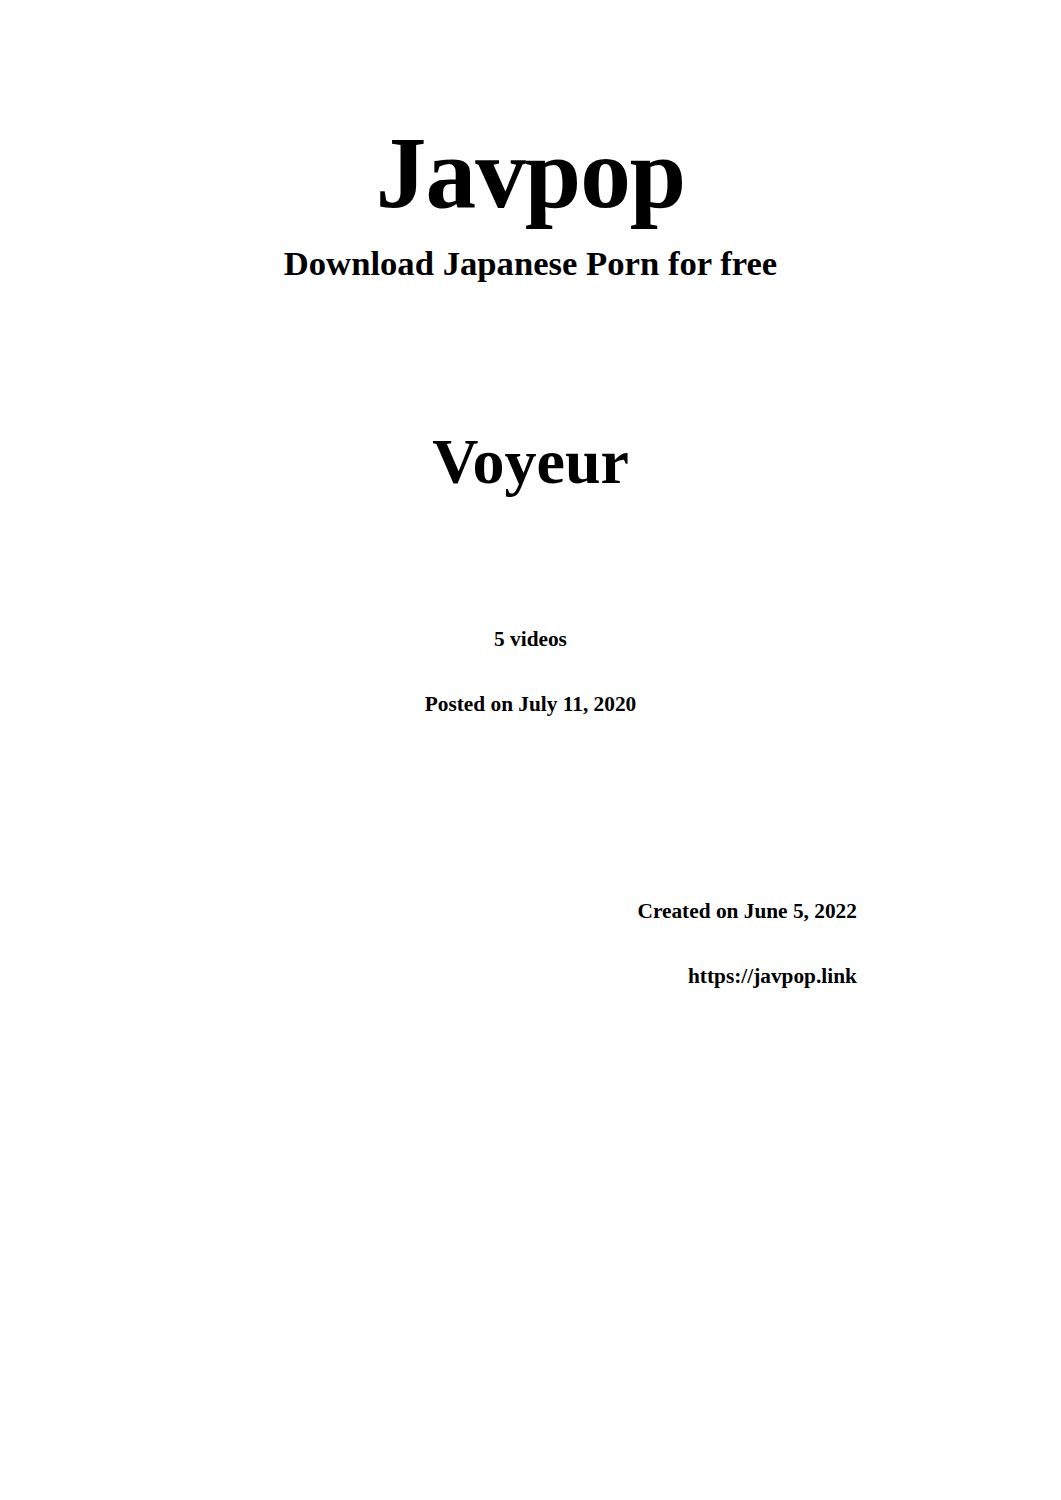Javpop
Download Japanese Porn for free
Voyeur
5 videos
Posted on July 11, 2020
Created on June 5, 2022
https://javpop.link